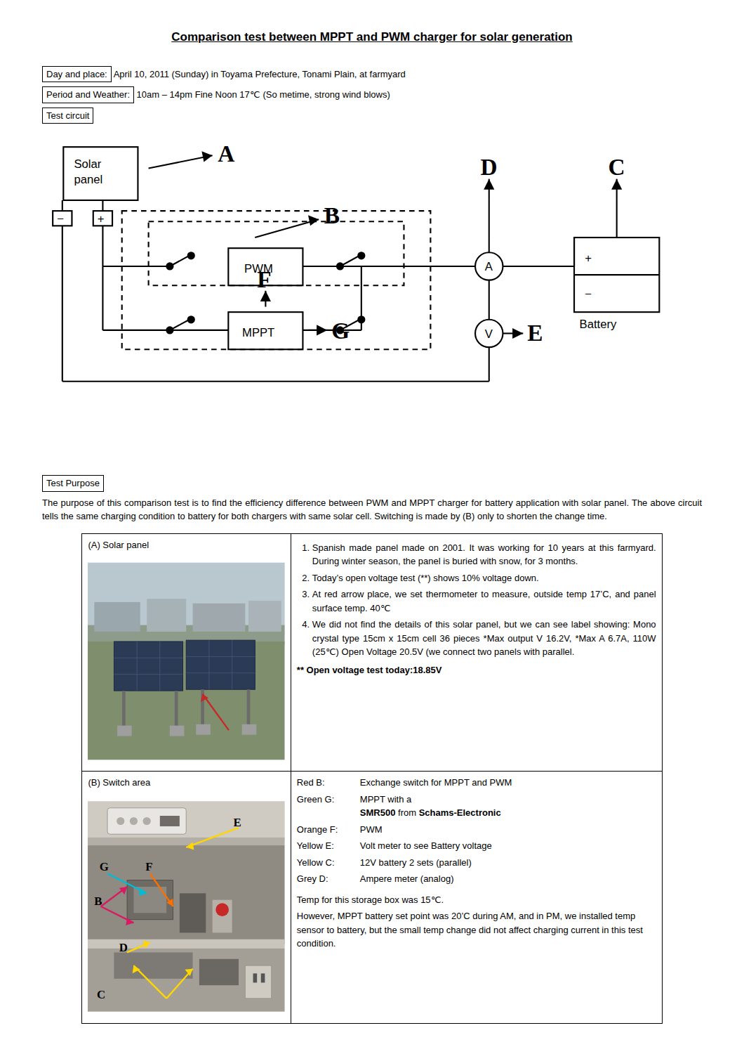Comparison test between MPPT and PWM charger for solar generation
Day and place: April 10, 2011 (Sunday) in Toyama Prefecture, Tonami Plain, at farmyard
Period and Weather: 10am – 14pm Fine Noon 17℃ (So metime, strong wind blows)
Test circuit
Solar panel − + PWM MPPT + − Battery A V A B D C G E F
Test Purpose
The purpose of this comparison test is to find the efficiency difference between PWM and MPPT charger for battery application with solar panel. The above circuit tells the same charging condition to battery for both chargers with same solar cell. Switching is made by (B) only to shorten the change time.
| (A) Solar panel | Spanish made panel made on 2001. It was working for 10 years at this farmyard. During winter season, the panel is buried with snow, for 3 months. Today’s open voltage test (**) shows 10% voltage down. At red arrow place, we set thermometer to measure, outside temp 17’C, and panel surface temp. 40℃ We did not find the details of this solar panel, but we can see label showing: Mono crystal type 15cm x 15cm cell 36 pieces *Max output V 16.2V, *Max A 6.7A, 110W (25℃) Open Voltage 20.5V (we connect two panels with parallel. ** Open voltage test today:18.85V |
| (B) Switch area G F B E D C | Red B: Exchange switch for MPPT and PWM Green G: MPPT with a SMR500 from Schams-Electronic Orange F: PWM Yellow E: Volt meter to see Battery voltage Yellow C: 12V battery 2 sets (parallel) Grey D: Ampere meter (analog) Temp for this storage box was 15℃. However, MPPT battery set point was 20’C during AM, and in PM, we installed temp sensor to battery, but the small temp change did not affect charging current in this test condition. |